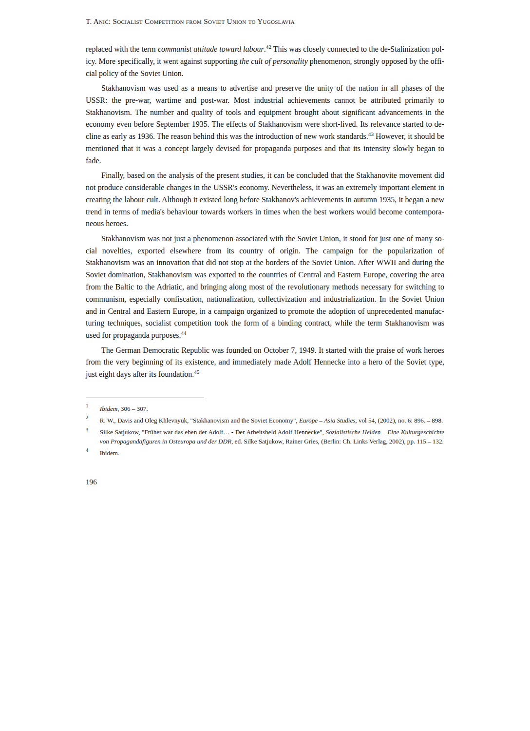T. Anić: Socialist Competition from Soviet Union to Yugoslavia
replaced with the term communist attitude toward labour.42 This was closely connected to the de-Stalinization policy. More specifically, it went against supporting the cult of personality phenomenon, strongly opposed by the official policy of the Soviet Union.
Stakhanovism was used as a means to advertise and preserve the unity of the nation in all phases of the USSR: the pre-war, wartime and post-war. Most industrial achievements cannot be attributed primarily to Stakhanovism. The number and quality of tools and equipment brought about significant advancements in the economy even before September 1935. The effects of Stakhanovism were short-lived. Its relevance started to decline as early as 1936. The reason behind this was the introduction of new work standards.43 However, it should be mentioned that it was a concept largely devised for propaganda purposes and that its intensity slowly began to fade.
Finally, based on the analysis of the present studies, it can be concluded that the Stakhanovite movement did not produce considerable changes in the USSR's economy. Nevertheless, it was an extremely important element in creating the labour cult. Although it existed long before Stakhanov's achievements in autumn 1935, it began a new trend in terms of media's behaviour towards workers in times when the best workers would become contemporaneous heroes.
Stakhanovism was not just a phenomenon associated with the Soviet Union, it stood for just one of many social novelties, exported elsewhere from its country of origin. The campaign for the popularization of Stakhanovism was an innovation that did not stop at the borders of the Soviet Union. After WWII and during the Soviet domination, Stakhanovism was exported to the countries of Central and Eastern Europe, covering the area from the Baltic to the Adriatic, and bringing along most of the revolutionary methods necessary for switching to communism, especially confiscation, nationalization, collectivization and industrialization. In the Soviet Union and in Central and Eastern Europe, in a campaign organized to promote the adoption of unprecedented manufacturing techniques, socialist competition took the form of a binding contract, while the term Stakhanovism was used for propaganda purposes.44
The German Democratic Republic was founded on October 7, 1949. It started with the praise of work heroes from the very beginning of its existence, and immediately made Adolf Hennecke into a hero of the Soviet type, just eight days after its foundation.45
Ibidem, 306 – 307.
R. W., Davis and Oleg Khlevnyuk, "Stakhanovism and the Soviet Economy", Europe – Asia Studies, vol 54, (2002), no. 6: 896. – 898.
Silke Satjukow, "Früher war das eben der Adolf… - Der Arbeitsheld Adolf Hennecke", Sozialistische Helden – Eine Kulturgeschichte von Propagandafiguren in Osteuropa und der DDR, ed. Silke Satjukow, Rainer Gries, (Berlin: Ch. Links Verlag, 2002), pp. 115 – 132.
Ibidem.
196